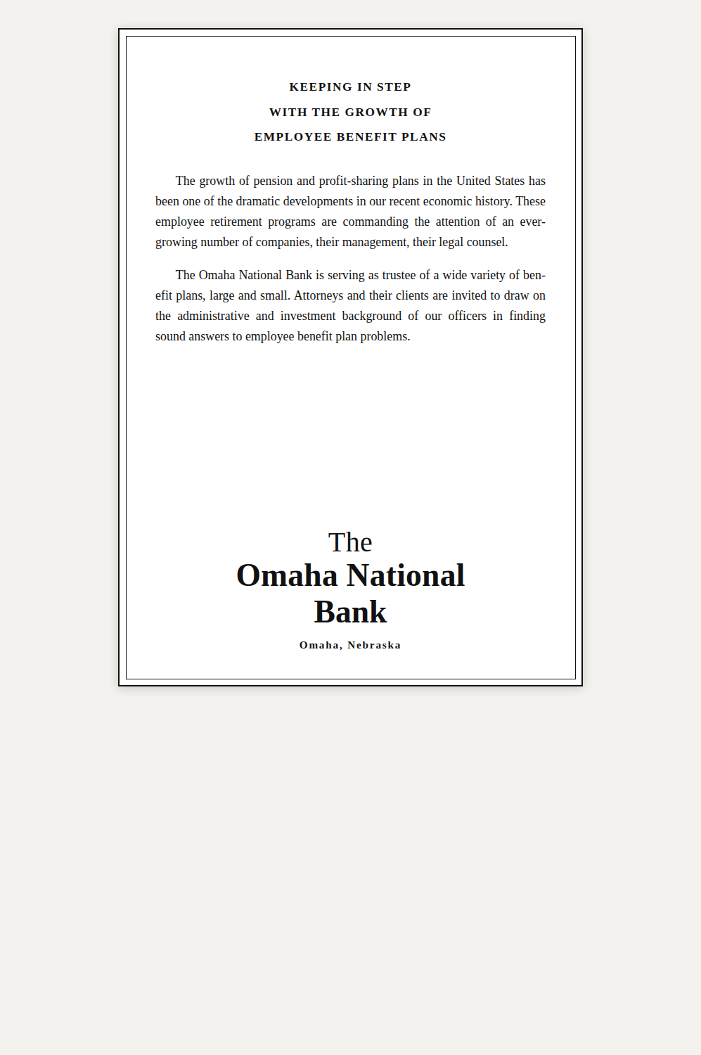Keeping in Step with the Growth of Employee Benefit Plans
The growth of pension and profit-sharing plans in the United States has been one of the dramatic developments in our recent economic history. These employee retirement programs are commanding the attention of an ever-growing number of companies, their management, their legal counsel.
The Omaha National Bank is serving as trustee of a wide variety of benefit plans, large and small. Attorneys and their clients are invited to draw on the administrative and investment background of our officers in finding sound answers to employee benefit plan problems.
The
Omaha National
Bank
Omaha, Nebraska